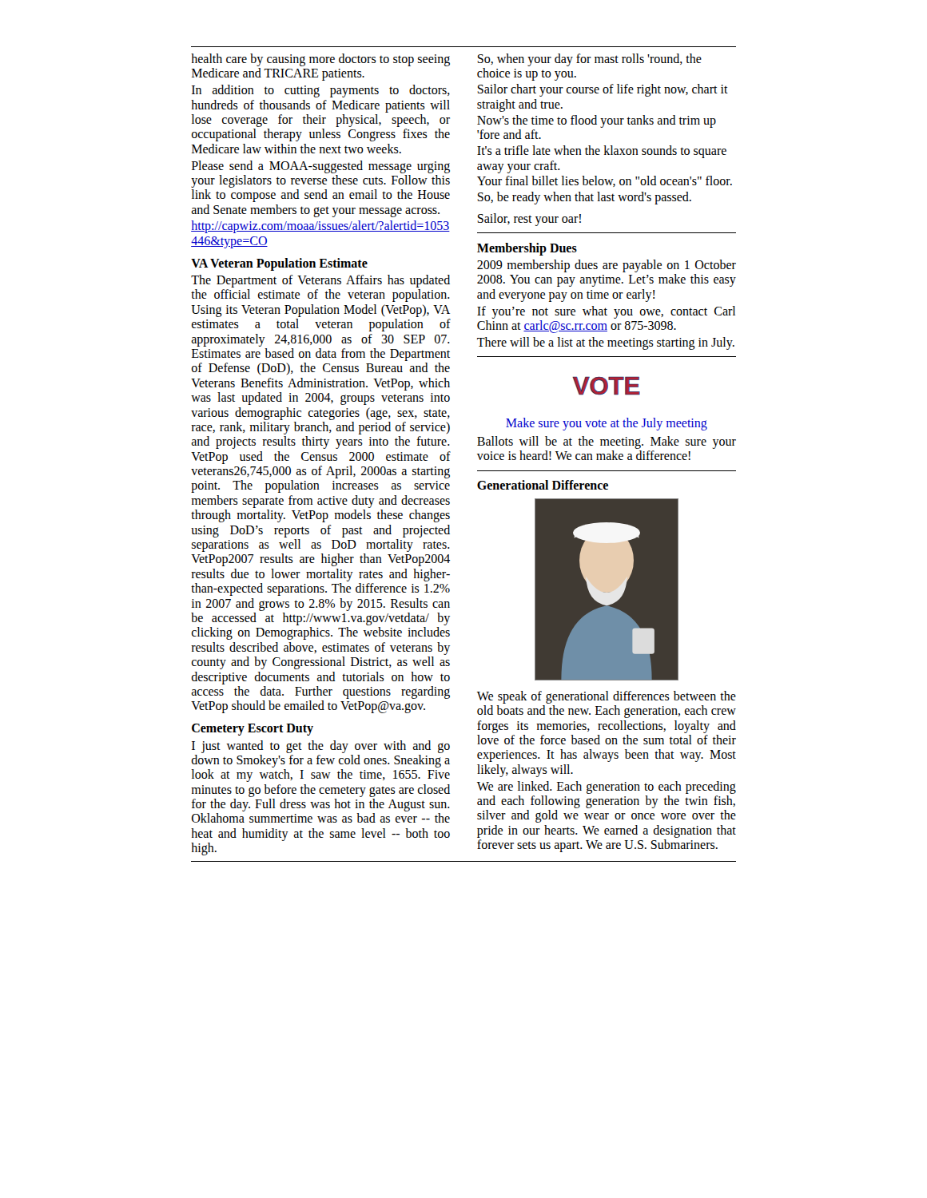health care by causing more doctors to stop seeing Medicare and TRICARE patients.
In addition to cutting payments to doctors, hundreds of thousands of Medicare patients will lose coverage for their physical, speech, or occupational therapy unless Congress fixes the Medicare law within the next two weeks.
Please send a MOAA-suggested message urging your legislators to reverse these cuts. Follow this link to compose and send an email to the House and Senate members to get your message across.
http://capwiz.com/moaa/issues/alert/?alertid=1053446&type=CO
VA Veteran Population Estimate
The Department of Veterans Affairs has updated the official estimate of the veteran population. Using its Veteran Population Model (VetPop), VA estimates a total veteran population of approximately 24,816,000 as of 30 SEP 07. Estimates are based on data from the Department of Defense (DoD), the Census Bureau and the Veterans Benefits Administration. VetPop, which was last updated in 2004, groups veterans into various demographic categories (age, sex, state, race, rank, military branch, and period of service) and projects results thirty years into the future. VetPop used the Census 2000 estimate of veterans26,745,000 as of April, 2000as a starting point. The population increases as service members separate from active duty and decreases through mortality. VetPop models these changes using DoD’s reports of past and projected separations as well as DoD mortality rates. VetPop2007 results are higher than VetPop2004 results due to lower mortality rates and higher-than-expected separations. The difference is 1.2% in 2007 and grows to 2.8% by 2015. Results can be accessed at http://www1.va.gov/vetdata/ by clicking on Demographics. The website includes results described above, estimates of veterans by county and by Congressional District, as well as descriptive documents and tutorials on how to access the data. Further questions regarding VetPop should be emailed to VetPop@va.gov.
Cemetery Escort Duty
I just wanted to get the day over with and go down to Smokey's for a few cold ones. Sneaking a look at my watch, I saw the time, 1655. Five minutes to go before the cemetery gates are closed for the day. Full dress was hot in the August sun. Oklahoma summertime was as bad as ever -- the heat and humidity at the same level -- both too high.
So, when your day for mast rolls 'round, the choice is up to you.
Sailor chart your course of life right now, chart it straight and true.
Now's the time to flood your tanks and trim up 'fore and aft.
It's a trifle late when the klaxon sounds to square away your craft.
Your final billet lies below, on "old ocean's" floor.
So, be ready when that last word's passed.
Sailor, rest your oar!
Membership Dues
2009 membership dues are payable on 1 October 2008. You can pay anytime. Let’s make this easy and everyone pay on time or early!
If you’re not sure what you owe, contact Carl Chinn at carlc@sc.rr.com or 875-3098.
There will be a list at the meetings starting in July.
Make sure you vote at the July meeting
Ballots will be at the meeting. Make sure your voice is heard! We can make a difference!
Generational Difference
We speak of generational differences between the old boats and the new. Each generation, each crew forges its memories, recollections, loyalty and love of the force based on the sum total of their experiences. It has always been that way. Most likely, always will.
We are linked. Each generation to each preceding and each following generation by the twin fish, silver and gold we wear or once wore over the pride in our hearts. We earned a designation that forever sets us apart. We are U.S. Submariners.